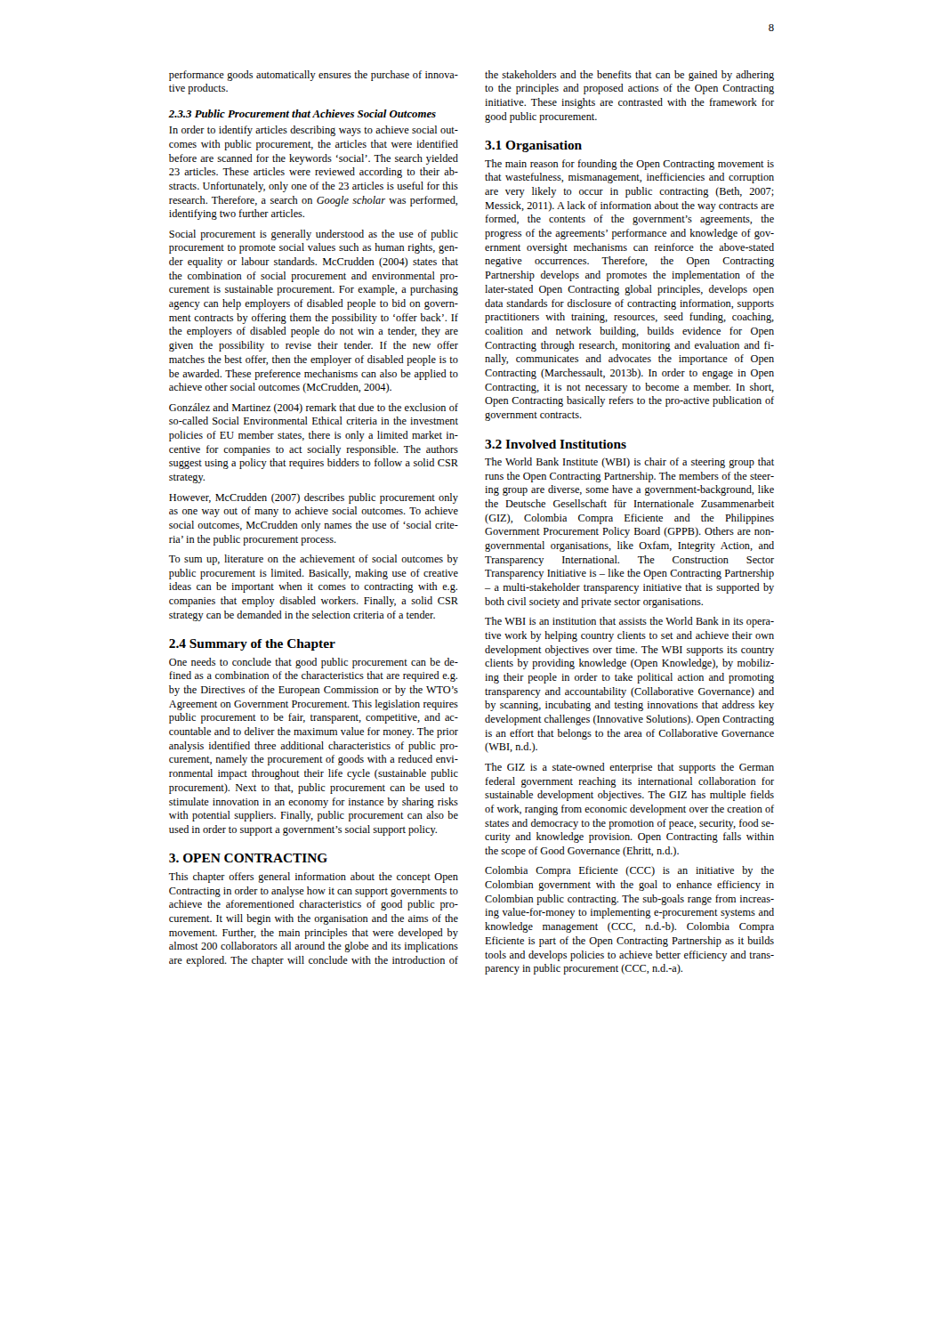8
performance goods automatically ensures the purchase of innovative products.
2.3.3 Public Procurement that Achieves Social Outcomes
In order to identify articles describing ways to achieve social outcomes with public procurement, the articles that were identified before are scanned for the keywords ‘social’. The search yielded 23 articles. These articles were reviewed according to their abstracts. Unfortunately, only one of the 23 articles is useful for this research. Therefore, a search on Google scholar was performed, identifying two further articles.
Social procurement is generally understood as the use of public procurement to promote social values such as human rights, gender equality or labour standards. McCrudden (2004) states that the combination of social procurement and environmental procurement is sustainable procurement. For example, a purchasing agency can help employers of disabled people to bid on government contracts by offering them the possibility to ‘offer back’. If the employers of disabled people do not win a tender, they are given the possibility to revise their tender. If the new offer matches the best offer, then the employer of disabled people is to be awarded. These preference mechanisms can also be applied to achieve other social outcomes (McCrudden, 2004).
González and Martinez (2004) remark that due to the exclusion of so-called Social Environmental Ethical criteria in the investment policies of EU member states, there is only a limited market incentive for companies to act socially responsible. The authors suggest using a policy that requires bidders to follow a solid CSR strategy.
However, McCrudden (2007) describes public procurement only as one way out of many to achieve social outcomes. To achieve social outcomes, McCrudden only names the use of ‘social criteria’ in the public procurement process.
To sum up, literature on the achievement of social outcomes by public procurement is limited. Basically, making use of creative ideas can be important when it comes to contracting with e.g. companies that employ disabled workers. Finally, a solid CSR strategy can be demanded in the selection criteria of a tender.
2.4 Summary of the Chapter
One needs to conclude that good public procurement can be defined as a combination of the characteristics that are required e.g. by the Directives of the European Commission or by the WTO’s Agreement on Government Procurement. This legislation requires public procurement to be fair, transparent, competitive, and accountable and to deliver the maximum value for money. The prior analysis identified three additional characteristics of public procurement, namely the procurement of goods with a reduced environmental impact throughout their life cycle (sustainable public procurement). Next to that, public procurement can be used to stimulate innovation in an economy for instance by sharing risks with potential suppliers. Finally, public procurement can also be used in order to support a government’s social support policy.
3. OPEN CONTRACTING
This chapter offers general information about the concept Open Contracting in order to analyse how it can support governments to achieve the aforementioned characteristics of good public procurement. It will begin with the organisation and the aims of the movement. Further, the main principles that were developed by almost 200 collaborators all around the globe and its implications are explored. The chapter will conclude with the introduction of the stakeholders and the benefits that can be gained by adhering to the principles and proposed actions of the Open Contracting initiative. These insights are contrasted with the framework for good public procurement.
3.1 Organisation
The main reason for founding the Open Contracting movement is that wastefulness, mismanagement, inefficiencies and corruption are very likely to occur in public contracting (Beth, 2007; Messick, 2011). A lack of information about the way contracts are formed, the contents of the government’s agreements, the progress of the agreements’ performance and knowledge of government oversight mechanisms can reinforce the above-stated negative occurrences. Therefore, the Open Contracting Partnership develops and promotes the implementation of the later-stated Open Contracting global principles, develops open data standards for disclosure of contracting information, supports practitioners with training, resources, seed funding, coaching, coalition and network building, builds evidence for Open Contracting through research, monitoring and evaluation and finally, communicates and advocates the importance of Open Contracting (Marchessault, 2013b). In order to engage in Open Contracting, it is not necessary to become a member. In short, Open Contracting basically refers to the pro-active publication of government contracts.
3.2 Involved Institutions
The World Bank Institute (WBI) is chair of a steering group that runs the Open Contracting Partnership. The members of the steering group are diverse, some have a government-background, like the Deutsche Gesellschaft für Internationale Zusammenarbeit (GIZ), Colombia Compra Eficiente and the Philippines Government Procurement Policy Board (GPPB). Others are non-governmental organisations, like Oxfam, Integrity Action, and Transparency International. The Construction Sector Transparency Initiative is – like the Open Contracting Partnership – a multi-stakeholder transparency initiative that is supported by both civil society and private sector organisations.
The WBI is an institution that assists the World Bank in its operative work by helping country clients to set and achieve their own development objectives over time. The WBI supports its country clients by providing knowledge (Open Knowledge), by mobilizing their people in order to take political action and promoting transparency and accountability (Collaborative Governance) and by scanning, incubating and testing innovations that address key development challenges (Innovative Solutions). Open Contracting is an effort that belongs to the area of Collaborative Governance (WBI, n.d.).
The GIZ is a state-owned enterprise that supports the German federal government reaching its international collaboration for sustainable development objectives. The GIZ has multiple fields of work, ranging from economic development over the creation of states and democracy to the promotion of peace, security, food security and knowledge provision. Open Contracting falls within the scope of Good Governance (Ehritt, n.d.).
Colombia Compra Eficiente (CCC) is an initiative by the Colombian government with the goal to enhance efficiency in Colombian public contracting. The sub-goals range from increasing value-for-money to implementing e-procurement systems and knowledge management (CCC, n.d.-b). Colombia Compra Eficiente is part of the Open Contracting Partnership as it builds tools and develops policies to achieve better efficiency and transparency in public procurement (CCC, n.d.-a).